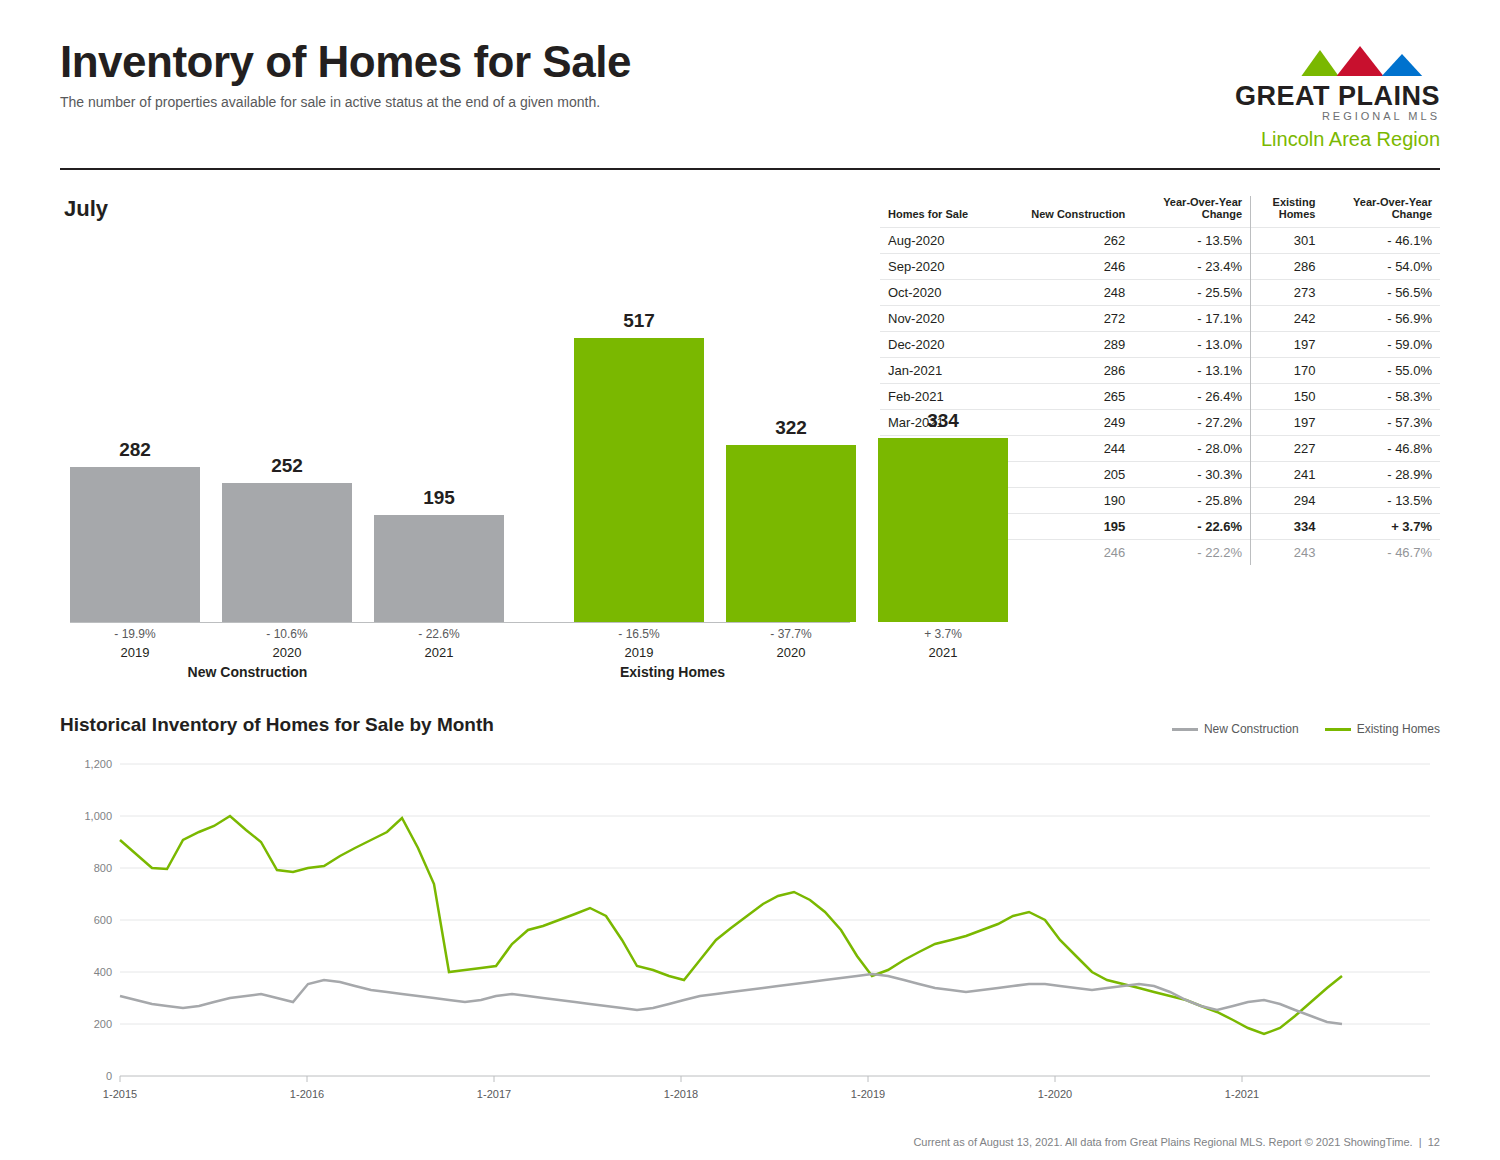Inventory of Homes for Sale
The number of properties available for sale in active status at the end of a given month.
GREAT PLAINS
REGIONAL MLS
Lincoln Area Region
July
282
252
195
517
322
334
- 19.9%
- 10.6%
- 22.6%
- 16.5%
- 37.7%
+ 3.7%
2019
2020
2021
2019
2020
2021
New Construction
Existing Homes
| Homes for Sale | New Construction | Year-Over-Year Change | Existing Homes | Year-Over-Year Change |
| --- | --- | --- | --- | --- |
| Aug-2020 | 262 | - 13.5% | 301 | - 46.1% |
| Sep-2020 | 246 | - 23.4% | 286 | - 54.0% |
| Oct-2020 | 248 | - 25.5% | 273 | - 56.5% |
| Nov-2020 | 272 | - 17.1% | 242 | - 56.9% |
| Dec-2020 | 289 | - 13.0% | 197 | - 59.0% |
| Jan-2021 | 286 | - 13.1% | 170 | - 55.0% |
| Feb-2021 | 265 | - 26.4% | 150 | - 58.3% |
| Mar-2021 | 249 | - 27.2% | 197 | - 57.3% |
| Apr-2021 | 244 | - 28.0% | 227 | - 46.8% |
| May-2021 | 205 | - 30.3% | 241 | - 28.9% |
| Jun-2021 | 190 | - 25.8% | 294 | - 13.5% |
| Jul-2021 | 195 | - 22.6% | 334 | + 3.7% |
| 12-Month Avg | 246 | - 22.2% | 243 | - 46.7% |
Historical Inventory of Homes for Sale by Month
New Construction
Existing Homes
1,200 1,000 800 600 400 200 0 1-2015 1-2016 1-2017 1-2018 1-2019 1-2020 1-2021
Current as of August 13, 2021. All data from Great Plains Regional MLS. Report © 2021 ShowingTime. | 12